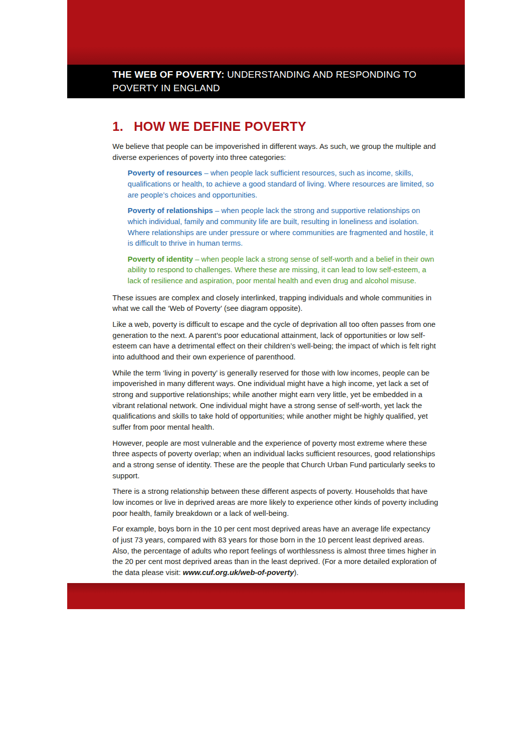The Web of Poverty: Understanding and Responding to Poverty in England
1. How we define poverty
We believe that people can be impoverished in different ways. As such, we group the multiple and diverse experiences of poverty into three categories:
Poverty of resources – when people lack sufficient resources, such as income, skills, qualifications or health, to achieve a good standard of living. Where resources are limited, so are people’s choices and opportunities.
Poverty of relationships – when people lack the strong and supportive relationships on which individual, family and community life are built, resulting in loneliness and isolation. Where relationships are under pressure or where communities are fragmented and hostile, it is difficult to thrive in human terms.
Poverty of identity – when people lack a strong sense of self-worth and a belief in their own ability to respond to challenges. Where these are missing, it can lead to low self-esteem, a lack of resilience and aspiration, poor mental health and even drug and alcohol misuse.
These issues are complex and closely interlinked, trapping individuals and whole communities in what we call the ‘Web of Poverty’ (see diagram opposite).
Like a web, poverty is difficult to escape and the cycle of deprivation all too often passes from one generation to the next. A parent’s poor educational attainment, lack of opportunities or low self-esteem can have a detrimental effect on their children’s well-being; the impact of which is felt right into adulthood and their own experience of parenthood.
While the term ‘living in poverty’ is generally reserved for those with low incomes, people can be impoverished in many different ways. One individual might have a high income, yet lack a set of strong and supportive relationships; while another might earn very little, yet be embedded in a vibrant relational network. One individual might have a strong sense of self-worth, yet lack the qualifications and skills to take hold of opportunities; while another might be highly qualified, yet suffer from poor mental health.
However, people are most vulnerable and the experience of poverty most extreme where these three aspects of poverty overlap; when an individual lacks sufficient resources, good relationships and a strong sense of identity. These are the people that Church Urban Fund particularly seeks to support.
There is a strong relationship between these different aspects of poverty. Households that have low incomes or live in deprived areas are more likely to experience other kinds of poverty including poor health, family breakdown or a lack of well-being.
For example, boys born in the 10 per cent most deprived areas have an average life expectancy of just 73 years, compared with 83 years for those born in the 10 percent least deprived areas. Also, the percentage of adults who report feelings of worthlessness is almost three times higher in the 20 per cent most deprived areas than in the least deprived. (For a more detailed exploration of the data please visit: www.cuf.org.uk/web-of-poverty).